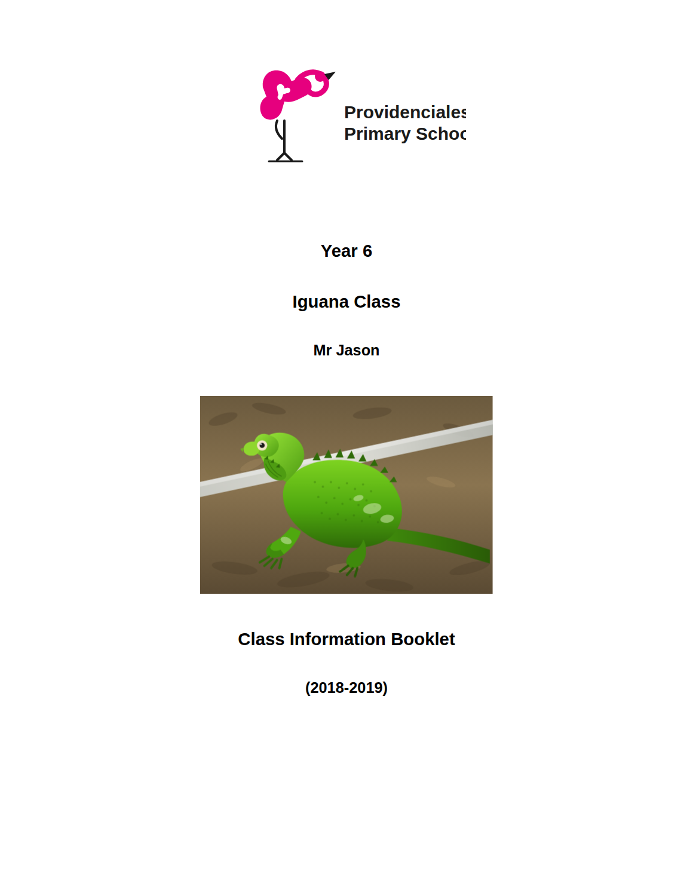Providenciales Primary School Providenciales Primary School
Year 6
Iguana Class
Mr Jason
Green iguana on mulch
A green iguana on mulch.
Class Information Booklet
(2018-2019)